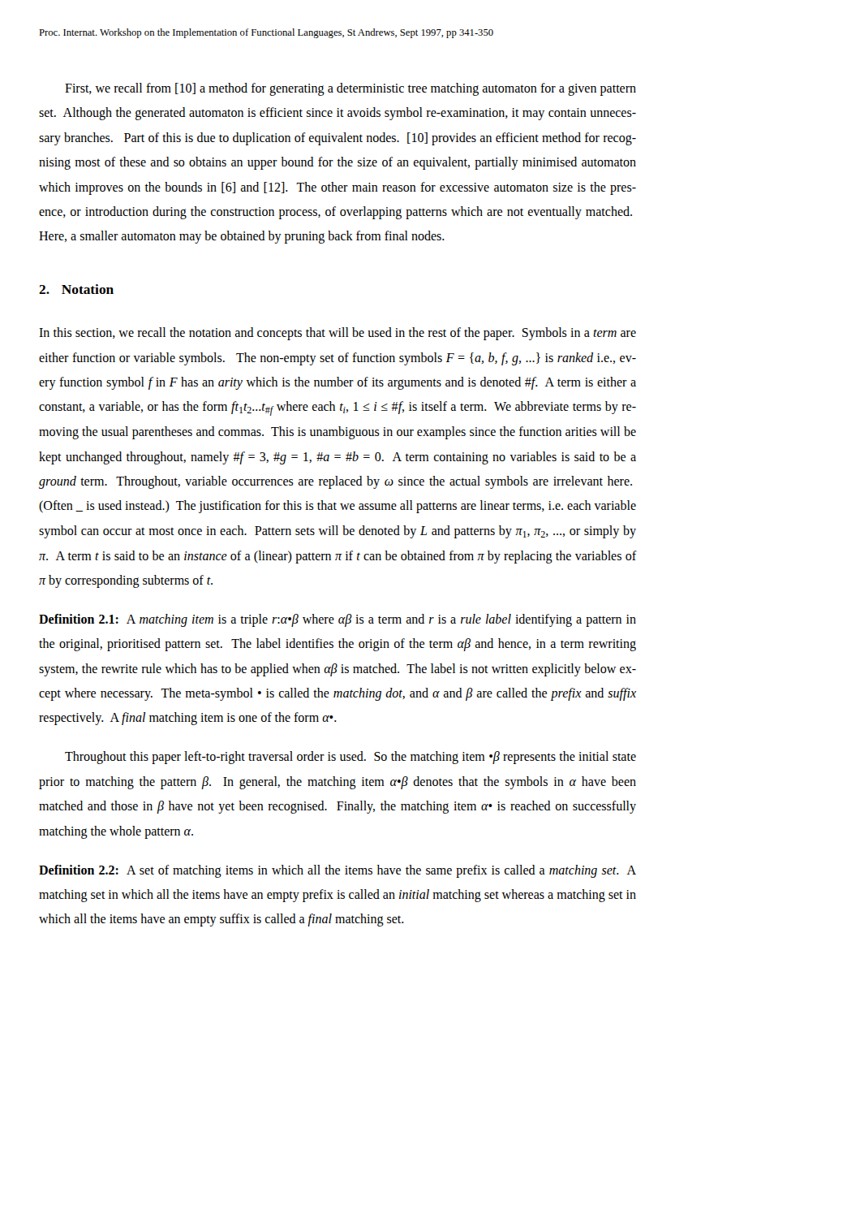Proc. Internat. Workshop on the Implementation of Functional Languages, St Andrews, Sept 1997, pp 341-350
First, we recall from [10] a method for generating a deterministic tree matching automaton for a given pattern set. Although the generated automaton is efficient since it avoids symbol re-examination, it may contain unnecessary branches. Part of this is due to duplication of equivalent nodes. [10] provides an efficient method for recognising most of these and so obtains an upper bound for the size of an equivalent, partially minimised automaton which improves on the bounds in [6] and [12]. The other main reason for excessive automaton size is the presence, or introduction during the construction process, of overlapping patterns which are not eventually matched. Here, a smaller automaton may be obtained by pruning back from final nodes.
2. Notation
In this section, we recall the notation and concepts that will be used in the rest of the paper. Symbols in a term are either function or variable symbols. The non-empty set of function symbols F = {a, b, f, g, ...} is ranked i.e., every function symbol f in F has an arity which is the number of its arguments and is denoted #f. A term is either a constant, a variable, or has the form ft1t2...t#f where each ti, 1 ≤ i ≤ #f, is itself a term. We abbreviate terms by removing the usual parentheses and commas. This is unambiguous in our examples since the function arities will be kept unchanged throughout, namely #f = 3, #g = 1, #a = #b = 0. A term containing no variables is said to be a ground term. Throughout, variable occurrences are replaced by ω since the actual symbols are irrelevant here. (Often _ is used instead.) The justification for this is that we assume all patterns are linear terms, i.e. each variable symbol can occur at most once in each. Pattern sets will be denoted by L and patterns by π1, π2, ..., or simply by π. A term t is said to be an instance of a (linear) pattern π if t can be obtained from π by replacing the variables of π by corresponding subterms of t.
Definition 2.1: A matching item is a triple r:α•β where αβ is a term and r is a rule label identifying a pattern in the original, prioritised pattern set. The label identifies the origin of the term αβ and hence, in a term rewriting system, the rewrite rule which has to be applied when αβ is matched. The label is not written explicitly below except where necessary. The meta-symbol • is called the matching dot, and α and β are called the prefix and suffix respectively. A final matching item is one of the form α•.
Throughout this paper left-to-right traversal order is used. So the matching item •β represents the initial state prior to matching the pattern β. In general, the matching item α•β denotes that the symbols in α have been matched and those in β have not yet been recognised. Finally, the matching item α• is reached on successfully matching the whole pattern α.
Definition 2.2: A set of matching items in which all the items have the same prefix is called a matching set. A matching set in which all the items have an empty prefix is called an initial matching set whereas a matching set in which all the items have an empty suffix is called a final matching set.